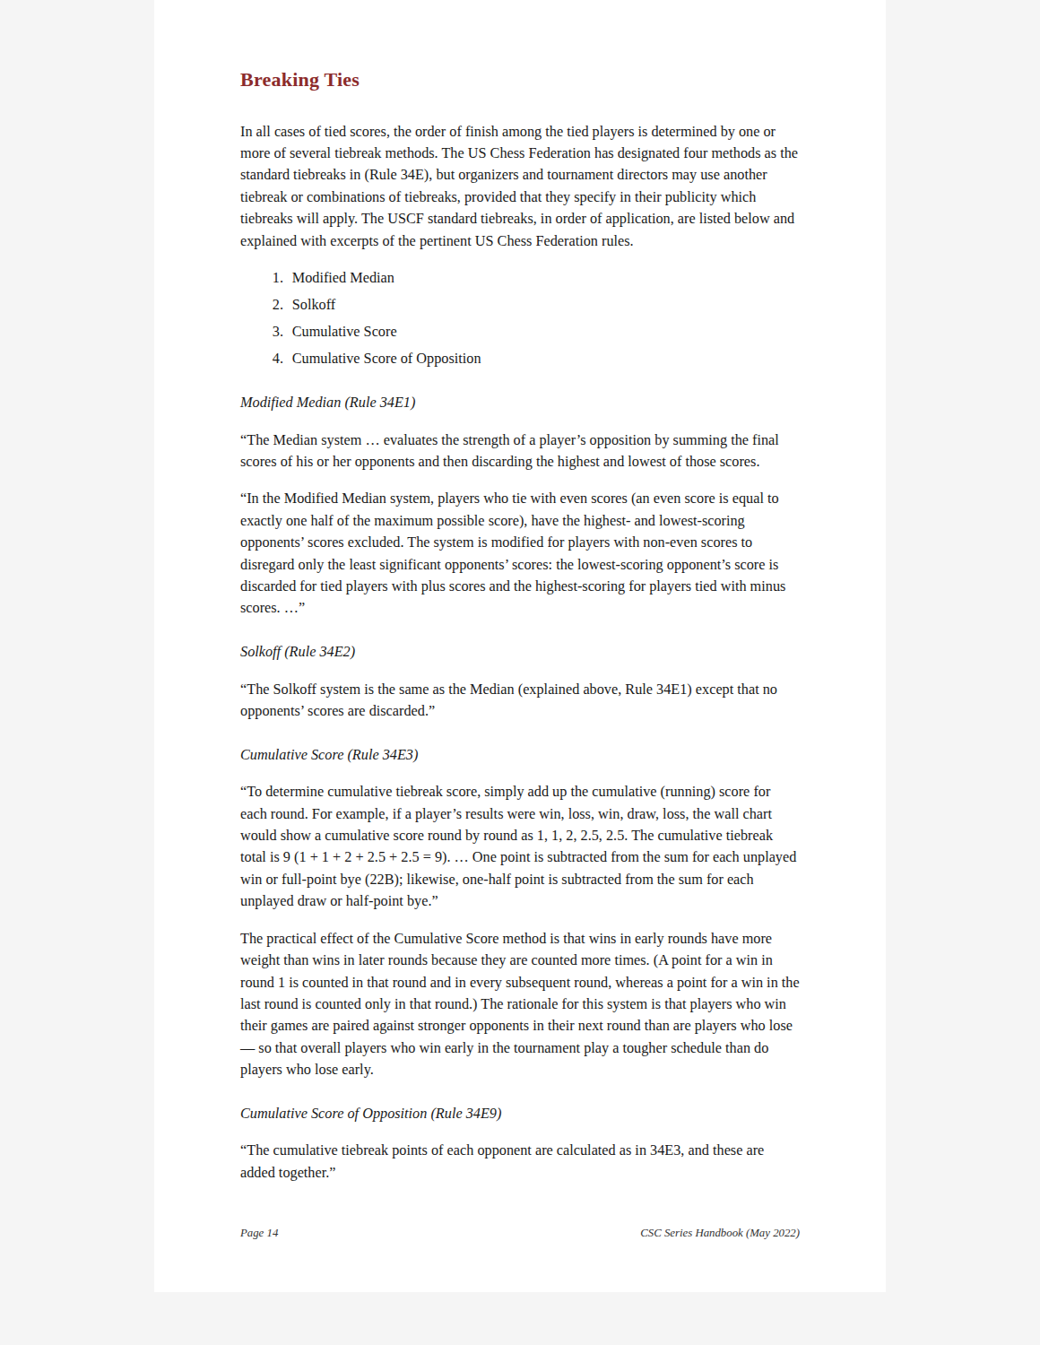Breaking Ties
In all cases of tied scores, the order of finish among the tied players is determined by one or more of several tiebreak methods. The US Chess Federation has designated four methods as the standard tiebreaks in (Rule 34E), but organizers and tournament directors may use another tiebreak or combinations of tiebreaks, provided that they specify in their publicity which tiebreaks will apply. The USCF standard tiebreaks, in order of application, are listed below and explained with excerpts of the pertinent US Chess Federation rules.
Modified Median
Solkoff
Cumulative Score
Cumulative Score of Opposition
Modified Median (Rule 34E1)
“The Median system … evaluates the strength of a player’s opposition by summing the final scores of his or her opponents and then discarding the highest and lowest of those scores.
“In the Modified Median system, players who tie with even scores (an even score is equal to exactly one half of the maximum possible score), have the highest- and lowest-scoring opponents’ scores excluded. The system is modified for players with non-even scores to disregard only the least significant opponents’ scores: the lowest-scoring opponent’s score is discarded for tied players with plus scores and the highest-scoring for players tied with minus scores. …”
Solkoff (Rule 34E2)
“The Solkoff system is the same as the Median (explained above, Rule 34E1) except that no opponents’ scores are discarded.”
Cumulative Score (Rule 34E3)
“To determine cumulative tiebreak score, simply add up the cumulative (running) score for each round. For example, if a player’s results were win, loss, win, draw, loss, the wall chart would show a cumulative score round by round as 1, 1, 2, 2.5, 2.5. The cumulative tiebreak total is 9 (1 + 1 + 2 + 2.5 + 2.5 = 9). … One point is subtracted from the sum for each unplayed win or full-point bye (22B); likewise, one-half point is subtracted from the sum for each unplayed draw or half-point bye.”
The practical effect of the Cumulative Score method is that wins in early rounds have more weight than wins in later rounds because they are counted more times. (A point for a win in round 1 is counted in that round and in every subsequent round, whereas a point for a win in the last round is counted only in that round.) The rationale for this system is that players who win their games are paired against stronger opponents in their next round than are players who lose — so that overall players who win early in the tournament play a tougher schedule than do players who lose early.
Cumulative Score of Opposition (Rule 34E9)
“The cumulative tiebreak points of each opponent are calculated as in 34E3, and these are added together.”
Page 14
CSC Series Handbook (May 2022)